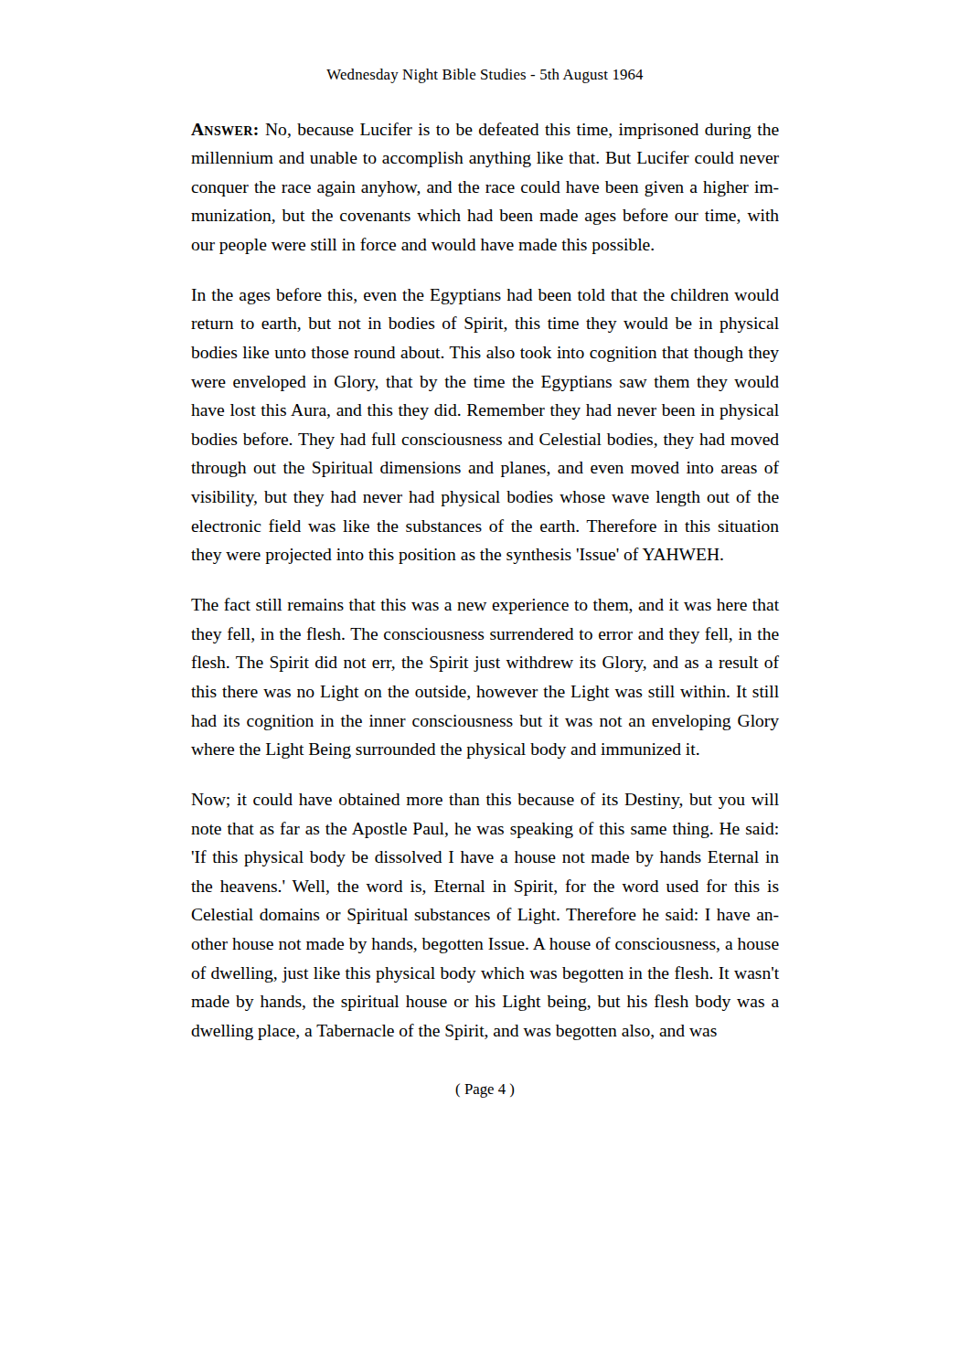Wednesday Night Bible Studies - 5th August 1964
Answer: No, because Lucifer is to be defeated this time, imprisoned during the millennium and unable to accomplish anything like that. But Lucifer could never conquer the race again anyhow, and the race could have been given a higher immunization, but the covenants which had been made ages before our time, with our people were still in force and would have made this possible.
In the ages before this, even the Egyptians had been told that the children would return to earth, but not in bodies of Spirit, this time they would be in physical bodies like unto those round about. This also took into cognition that though they were enveloped in Glory, that by the time the Egyptians saw them they would have lost this Aura, and this they did. Remember they had never been in physical bodies before. They had full consciousness and Celestial bodies, they had moved through out the Spiritual dimensions and planes, and even moved into areas of visibility, but they had never had physical bodies whose wave length out of the electronic field was like the substances of the earth. Therefore in this situation they were projected into this position as the synthesis 'Issue' of YAHWEH.
The fact still remains that this was a new experience to them, and it was here that they fell, in the flesh. The consciousness surrendered to error and they fell, in the flesh. The Spirit did not err, the Spirit just withdrew its Glory, and as a result of this there was no Light on the outside, however the Light was still within. It still had its cognition in the inner consciousness but it was not an enveloping Glory where the Light Being surrounded the physical body and immunized it.
Now; it could have obtained more than this because of its Destiny, but you will note that as far as the Apostle Paul, he was speaking of this same thing. He said: 'If this physical body be dissolved I have a house not made by hands Eternal in the heavens.' Well, the word is, Eternal in Spirit, for the word used for this is Celestial domains or Spiritual substances of Light. Therefore he said: I have another house not made by hands, begotten Issue. A house of consciousness, a house of dwelling, just like this physical body which was begotten in the flesh. It wasn't made by hands, the spiritual house or his Light being, but his flesh body was a dwelling place, a Tabernacle of the Spirit, and was begotten also, and was
( Page 4 )